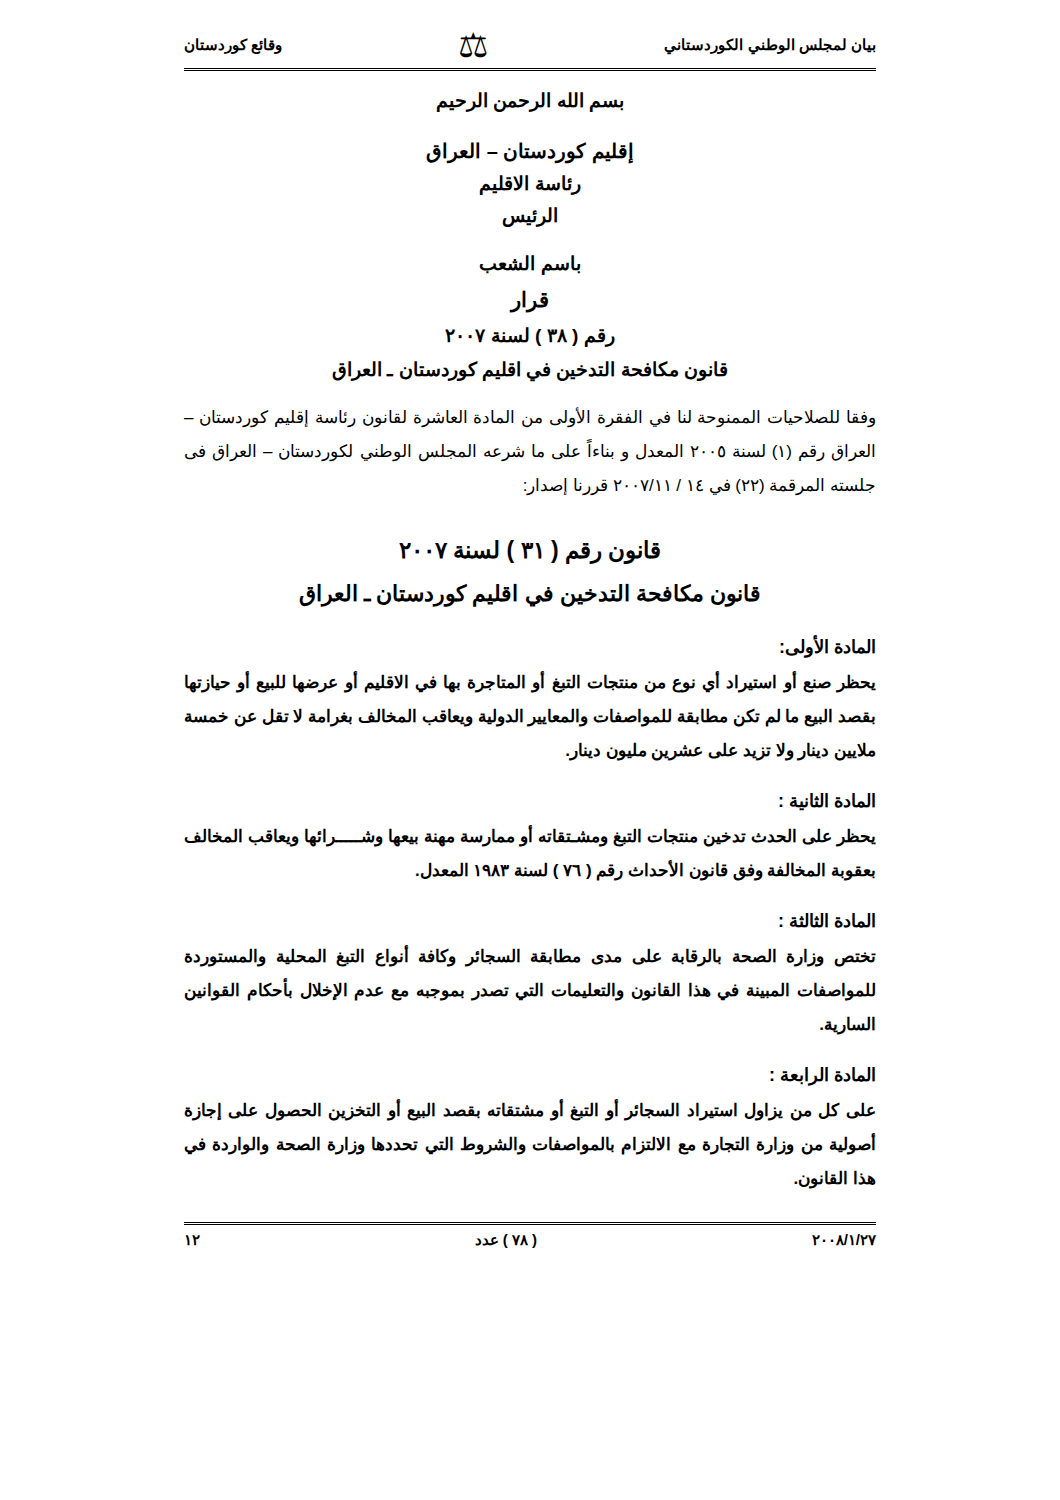بيان لمجلس الوطني الكوردستاني
⚖
وقائع كوردستان
بسم الله الرحمن الرحيم
إقليم كوردستان – العراق
رئاسة الاقليم
الرئيس
باسم الشعب
قرار
رقم ( ٣٨ ) لسنة ٢٠٠٧
قانون مكافحة التدخين في اقليم كوردستان ـ العراق
وفقا للصلاحيات الممنوحة لنا في الفقرة الأولى من المادة العاشرة لقانون رئاسة إقليم كوردستان – العراق رقم (١) لسنة ٢٠٠٥ المعدل و بناءاً على ما شرعه المجلس الوطني لكوردستان – العراق فى جلسته المرقمة (٢٢) في ١٤ / ٢٠٠٧/١١ قررنا إصدار:
قانون رقم ( ٣١ ) لسنة ٢٠٠٧
قانون مكافحة التدخين في اقليم كوردستان ـ العراق
المادة الأولى:
يحظر صنع أو استيراد أي نوع من منتجات التبغ أو المتاجرة بها في الاقليم أو عرضها للبيع أو حيازتها بقصد البيع ما لم تكن مطابقة للمواصفات والمعايير الدولية ويعاقب المخالف بغرامة لا تقل عن خمسة ملايين دينار ولا تزيد على عشرين مليون دينار.
المادة الثانية :
يحظر على الحدث تدخين منتجات التبغ ومشـتقاته أو ممارسة مهنة بيعها وشـــــرائها ويعاقب المخالف بعقوبة المخالفة وفق قانون الأحداث رقم ( ٧٦ ) لسنة ١٩٨٣ المعدل.
المادة الثالثة :
تختص وزارة الصحة بالرقابة على مدى مطابقة السجائر وكافة أنواع التبغ المحلية والمستوردة للمواصفات المبينة في هذا القانون والتعليمات التي تصدر بموجبه مع عدم الإخلال بأحكام القوانين السارية.
المادة الرابعة :
على كل من يزاول استيراد السجائر أو التبغ أو مشتقاته بقصد البيع أو التخزين الحصول على إجازة أصولية من وزارة التجارة مع الالتزام بالمواصفات والشروط التي تحددها وزارة الصحة والواردة في هذا القانون.
٢٠٠٨/١/٢٧
( ٧٨ ) عدد
١٢